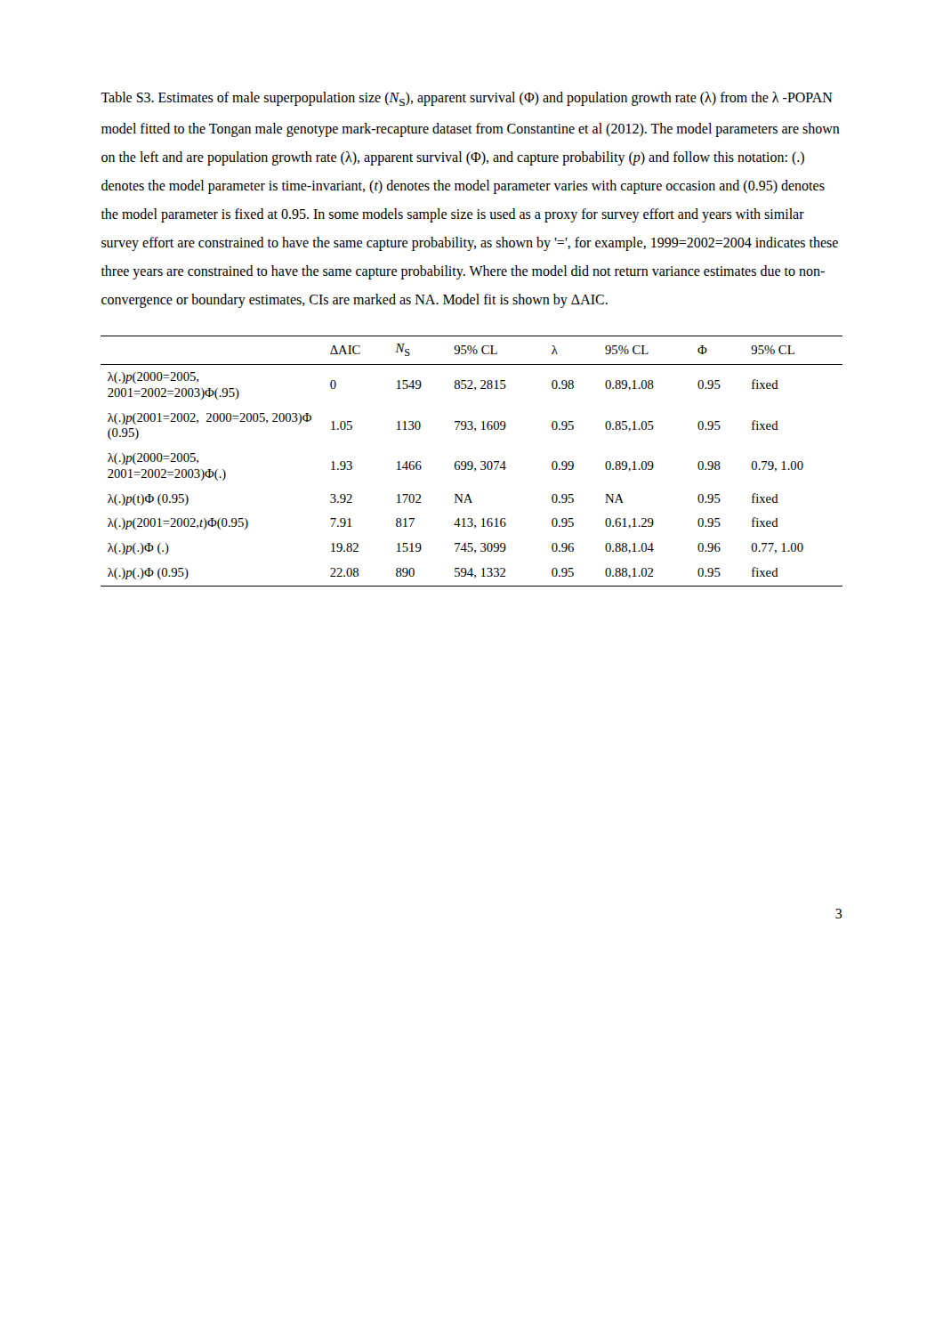Table S3. Estimates of male superpopulation size (NS), apparent survival (Φ) and population growth rate (λ) from the λ -POPAN model fitted to the Tongan male genotype mark-recapture dataset from Constantine et al (2012). The model parameters are shown on the left and are population growth rate (λ), apparent survival (Φ), and capture probability (p) and follow this notation: (.) denotes the model parameter is time-invariant, (t) denotes the model parameter varies with capture occasion and (0.95) denotes the model parameter is fixed at 0.95. In some models sample size is used as a proxy for survey effort and years with similar survey effort are constrained to have the same capture probability, as shown by '=', for example, 1999=2002=2004 indicates these three years are constrained to have the same capture probability. Where the model did not return variance estimates due to non-convergence or boundary estimates, CIs are marked as NA. Model fit is shown by ΔAIC.
| | ΔAIC | N S | 95% CL | λ | 95% CL | Φ | 95% CL |
| --- | --- | --- | --- | --- | --- | --- | --- |
| λ(.) p (2000=2005, 2001=2002=2003)Φ(.95) | 0 | 1549 | 852, 2815 | 0.98 | 0.89,1.08 | 0.95 | fixed |
| λ(.) p (2001=2002, 2000=2005, 2003)Φ (0.95) | 1.05 | 1130 | 793, 1609 | 0.95 | 0.85,1.05 | 0.95 | fixed |
| λ(.) p (2000=2005, 2001=2002=2003)Φ(.) | 1.93 | 1466 | 699, 3074 | 0.99 | 0.89,1.09 | 0.98 | 0.79, 1.00 |
| λ(.) p (t)Φ (0.95) | 3.92 | 1702 | NA | 0.95 | NA | 0.95 | fixed |
| λ(.) p (2001=2002, t )Φ(0.95) | 7.91 | 817 | 413, 1616 | 0.95 | 0.61,1.29 | 0.95 | fixed |
| λ(.) p (.)Φ (.) | 19.82 | 1519 | 745, 3099 | 0.96 | 0.88,1.04 | 0.96 | 0.77, 1.00 |
| λ(.) p (.)Φ (0.95) | 22.08 | 890 | 594, 1332 | 0.95 | 0.88,1.02 | 0.95 | fixed |
3